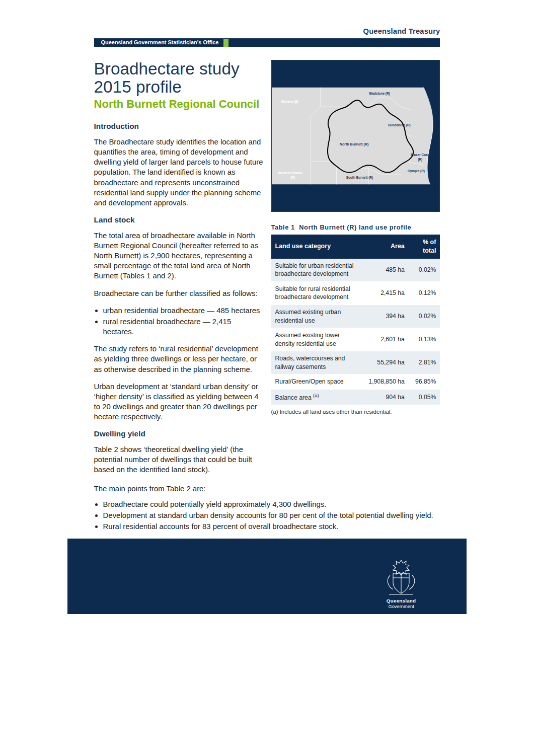Queensland Treasury
Queensland Government Statistician's Office
Broadhectare study 2015 profile
North Burnett Regional Council
Introduction
The Broadhectare study identifies the location and quantifies the area, timing of development and dwelling yield of larger land parcels to house future population. The land identified is known as broadhectare and represents unconstrained residential land supply under the planning scheme and development approvals.
Land stock
The total area of broadhectare available in North Burnett Regional Council (hereafter referred to as North Burnett) is 2,900 hectares, representing a small percentage of the total land area of North Burnett (Tables 1 and 2).
Broadhectare can be further classified as follows:
urban residential broadhectare — 485 hectares
rural residential broadhectare — 2,415 hectares.
The study refers to ‘rural residential’ development as yielding three dwellings or less per hectare, or as otherwise described in the planning scheme.
Urban development at ‘standard urban density’ or ‘higher density’ is classified as yielding between 4 to 20 dwellings and greater than 20 dwellings per hectare respectively.
Dwelling yield
Table 2 shows ‘theoretical dwelling yield’ (the potential number of dwellings that could be built based on the identified land stock).
Gladstone (R) Banana (S) Bundaberg (R) North Burnett (R) Fraser Coast (R) Gympie (R) Western Downs (R) South Burnett (R)
Table 1 North Burnett (R) land use profile
| Land use category | Area | % of total |
| --- | --- | --- |
| Suitable for urban residential broadhectare development | 485 ha | 0.02% |
| Suitable for rural residential broadhectare development | 2,415 ha | 0.12% |
| Assumed existing urban residential use | 394 ha | 0.02% |
| Assumed existing lower density residential use | 2,601 ha | 0.13% |
| Roads, watercourses and railway casements | 55,294 ha | 2.81% |
| Rural/Green/Open space | 1,908,850 ha | 96.85% |
| Balance area (a) | 904 ha | 0.05% |
(a) Includes all land uses other than residential.
The main points from Table 2 are:
Broadhectare could potentially yield approximately 4,300 dwellings.
Development at standard urban density accounts for 80 per cent of the total potential dwelling yield.
Rural residential accounts for 83 percent of overall broadhectare stock.
Queensland
Government